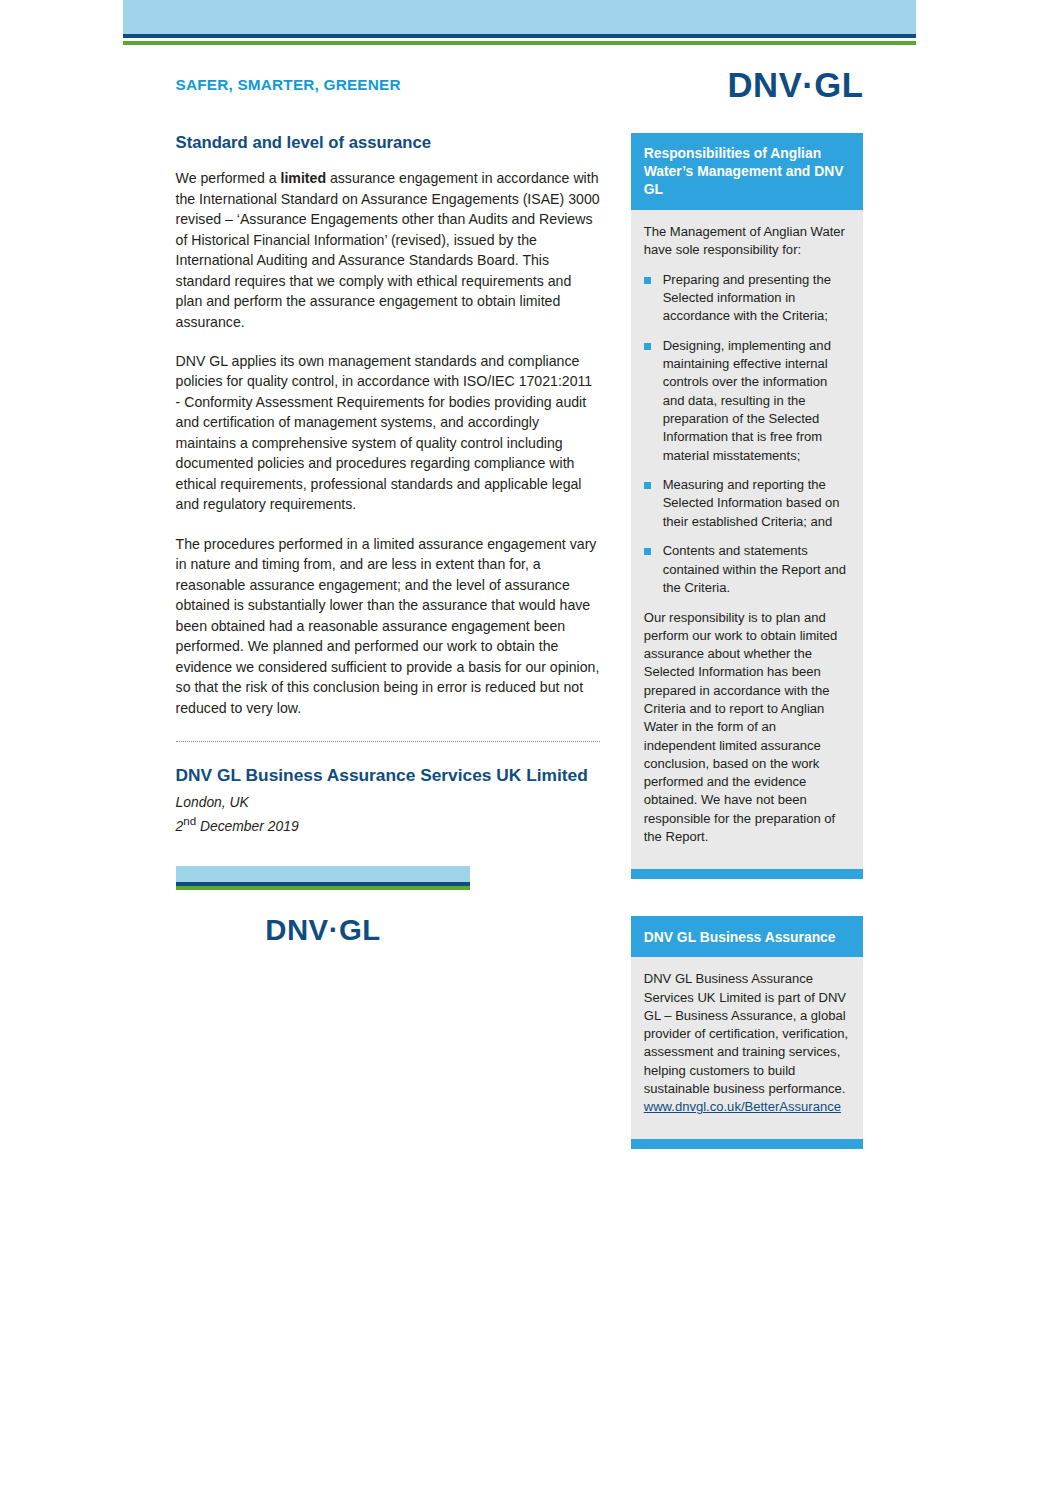SAFER, SMARTER, GREENER
DNV·GL
Standard and level of assurance
We performed a limited assurance engagement in accordance with the International Standard on Assurance Engagements (ISAE) 3000 revised – ‘Assurance Engagements other than Audits and Reviews of Historical Financial Information’ (revised), issued by the International Auditing and Assurance Standards Board. This standard requires that we comply with ethical requirements and plan and perform the assurance engagement to obtain limited assurance.
DNV GL applies its own management standards and compliance policies for quality control, in accordance with ISO/IEC 17021:2011 - Conformity Assessment Requirements for bodies providing audit and certification of management systems, and accordingly maintains a comprehensive system of quality control including documented policies and procedures regarding compliance with ethical requirements, professional standards and applicable legal and regulatory requirements.
The procedures performed in a limited assurance engagement vary in nature and timing from, and are less in extent than for, a reasonable assurance engagement; and the level of assurance obtained is substantially lower than the assurance that would have been obtained had a reasonable assurance engagement been performed. We planned and performed our work to obtain the evidence we considered sufficient to provide a basis for our opinion, so that the risk of this conclusion being in error is reduced but not reduced to very low.
DNV GL Business Assurance Services UK Limited
London, UK
2nd December 2019
DNV·GL
Responsibilities of Anglian Water’s Management and DNV GL
The Management of Anglian Water have sole responsibility for:
Preparing and presenting the Selected information in accordance with the Criteria;
Designing, implementing and maintaining effective internal controls over the information and data, resulting in the preparation of the Selected Information that is free from material misstatements;
Measuring and reporting the Selected Information based on their established Criteria; and
Contents and statements contained within the Report and the Criteria.
Our responsibility is to plan and perform our work to obtain limited assurance about whether the Selected Information has been prepared in accordance with the Criteria and to report to Anglian Water in the form of an independent limited assurance conclusion, based on the work performed and the evidence obtained. We have not been responsible for the preparation of the Report.
DNV GL Business Assurance
DNV GL Business Assurance Services UK Limited is part of DNV GL – Business Assurance, a global provider of certification, verification, assessment and training services, helping customers to build sustainable business performance.
www.dnvgl.co.uk/BetterAssurance